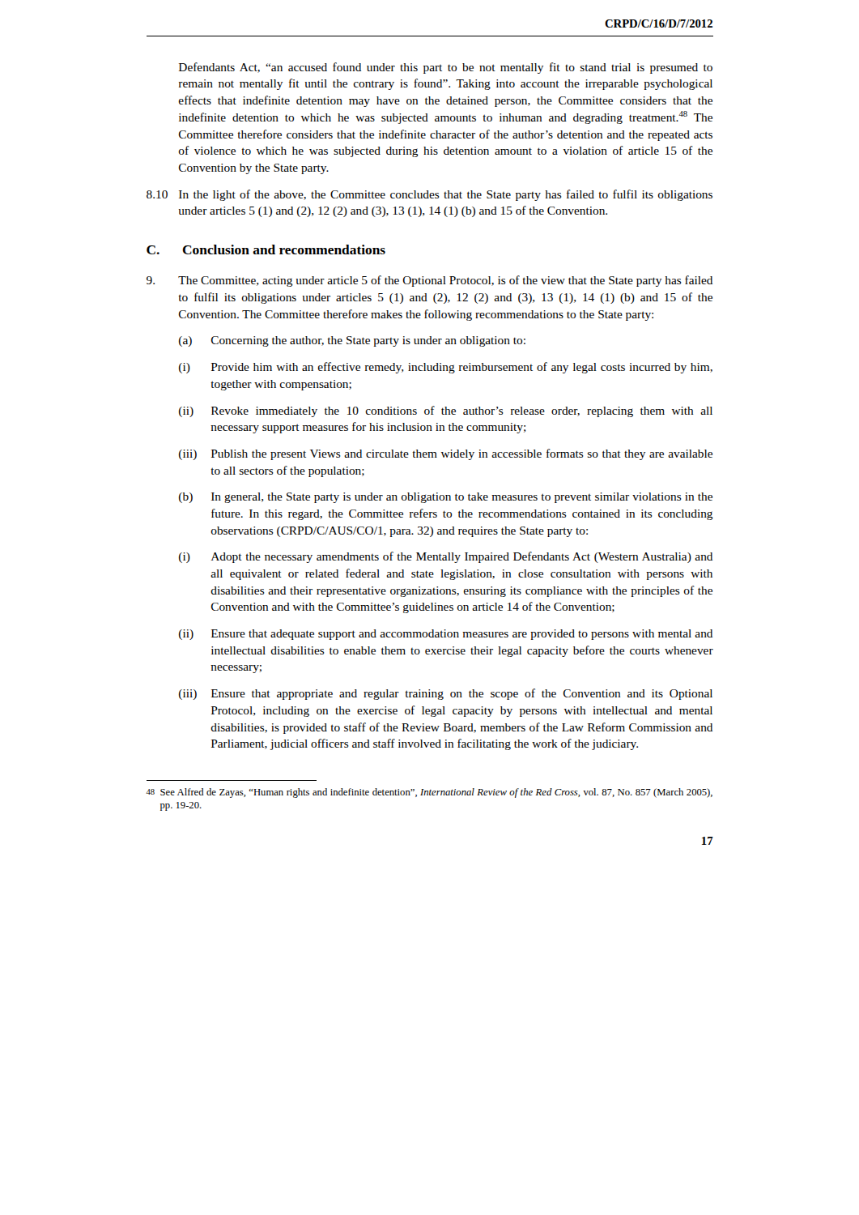CRPD/C/16/D/7/2012
Defendants Act, “an accused found under this part to be not mentally fit to stand trial is presumed to remain not mentally fit until the contrary is found”. Taking into account the irreparable psychological effects that indefinite detention may have on the detained person, the Committee considers that the indefinite detention to which he was subjected amounts to inhuman and degrading treatment.48 The Committee therefore considers that the indefinite character of the author’s detention and the repeated acts of violence to which he was subjected during his detention amount to a violation of article 15 of the Convention by the State party.
8.10
In the light of the above, the Committee concludes that the State party has failed to fulfil its obligations under articles 5 (1) and (2), 12 (2) and (3), 13 (1), 14 (1) (b) and 15 of the Convention.
C. Conclusion and recommendations
9.
The Committee, acting under article 5 of the Optional Protocol, is of the view that the State party has failed to fulfil its obligations under articles 5 (1) and (2), 12 (2) and (3), 13 (1), 14 (1) (b) and 15 of the Convention. The Committee therefore makes the following recommendations to the State party:
(a)
Concerning the author, the State party is under an obligation to:
(i)
Provide him with an effective remedy, including reimbursement of any legal costs incurred by him, together with compensation;
(ii)
Revoke immediately the 10 conditions of the author’s release order, replacing them with all necessary support measures for his inclusion in the community;
(iii)
Publish the present Views and circulate them widely in accessible formats so that they are available to all sectors of the population;
(b)
In general, the State party is under an obligation to take measures to prevent similar violations in the future. In this regard, the Committee refers to the recommendations contained in its concluding observations (CRPD/C/AUS/CO/1, para. 32) and requires the State party to:
(i)
Adopt the necessary amendments of the Mentally Impaired Defendants Act (Western Australia) and all equivalent or related federal and state legislation, in close consultation with persons with disabilities and their representative organizations, ensuring its compliance with the principles of the Convention and with the Committee’s guidelines on article 14 of the Convention;
(ii)
Ensure that adequate support and accommodation measures are provided to persons with mental and intellectual disabilities to enable them to exercise their legal capacity before the courts whenever necessary;
(iii)
Ensure that appropriate and regular training on the scope of the Convention and its Optional Protocol, including on the exercise of legal capacity by persons with intellectual and mental disabilities, is provided to staff of the Review Board, members of the Law Reform Commission and Parliament, judicial officers and staff involved in facilitating the work of the judiciary.
48
See Alfred de Zayas, “Human rights and indefinite detention”, International Review of the Red Cross, vol. 87, No. 857 (March 2005), pp. 19-20.
17